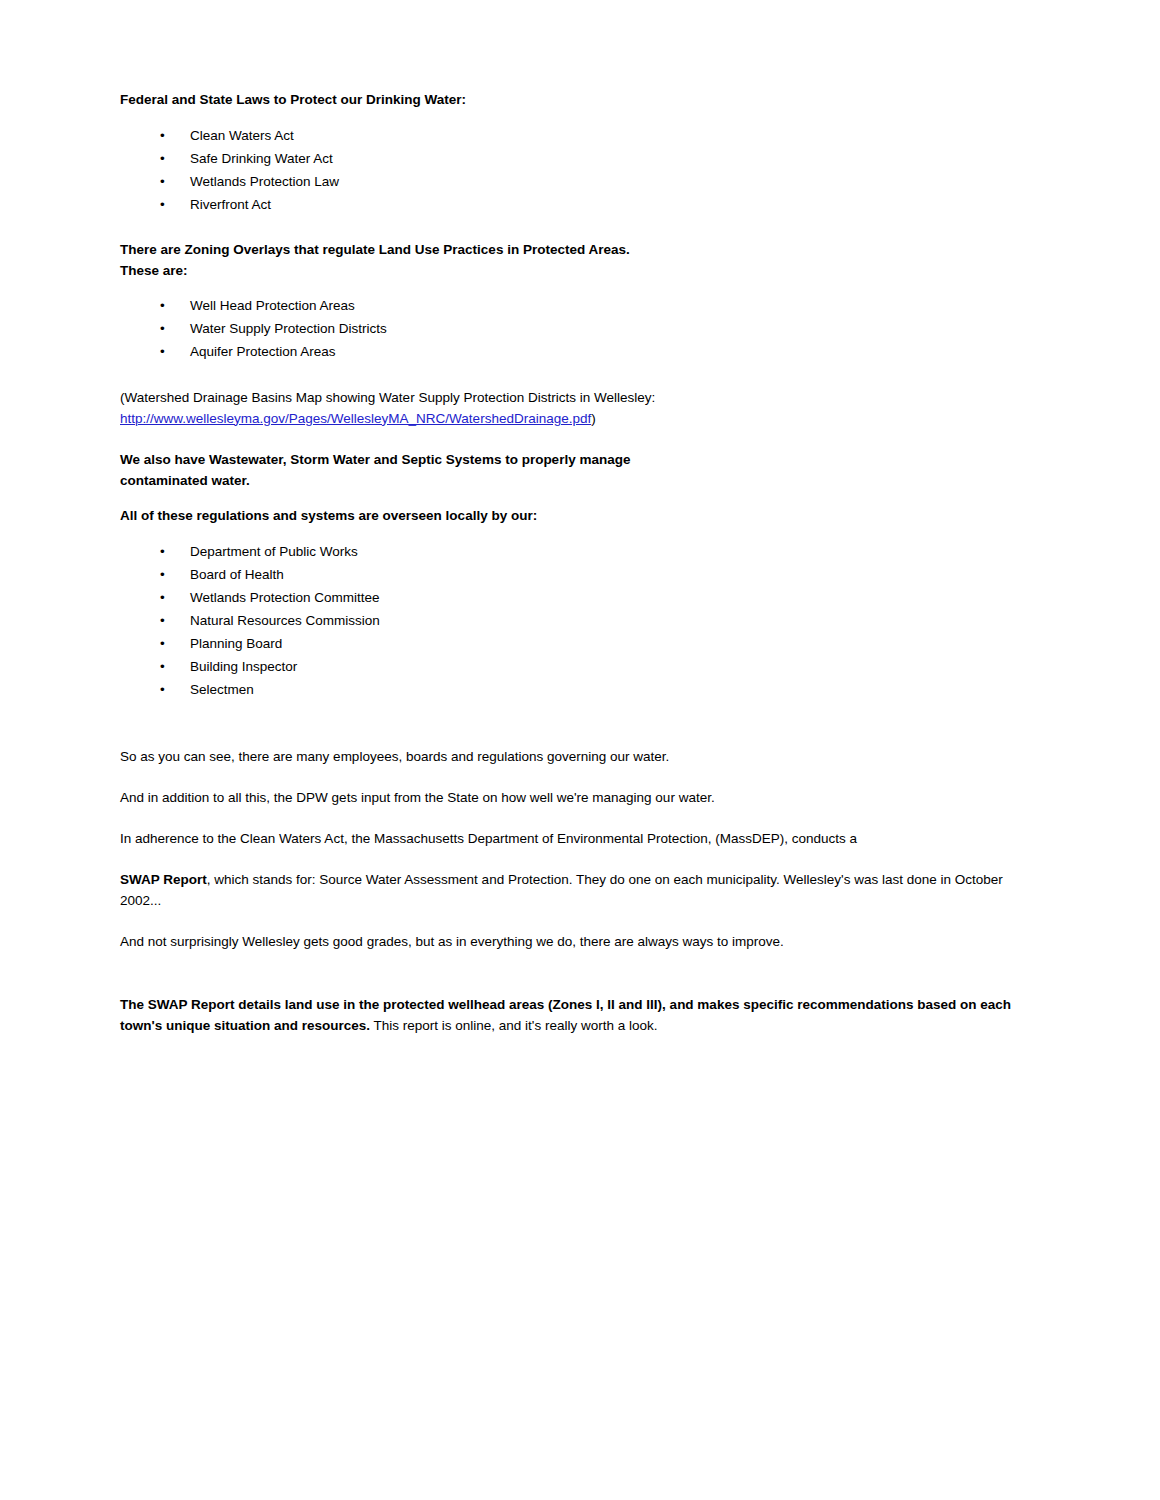Federal and State Laws to Protect our Drinking Water:
Clean Waters Act
Safe Drinking Water Act
Wetlands Protection Law
Riverfront Act
There are Zoning Overlays that regulate Land Use Practices in Protected Areas.
These are:
Well Head Protection Areas
Water Supply Protection Districts
Aquifer Protection Areas
(Watershed Drainage Basins Map showing Water Supply Protection Districts in Wellesley:
http://www.wellesleyma.gov/Pages/WellesleyMA_NRC/WatershedDrainage.pdf)
We also have Wastewater, Storm Water and Septic Systems to properly manage
contaminated water.
All of these regulations and systems are overseen locally by our:
Department of Public Works
Board of Health
Wetlands Protection Committee
Natural Resources Commission
Planning Board
Building Inspector
Selectmen
So as you can see, there are many employees, boards and regulations governing our water.
And in addition to all this, the DPW gets input from the State on how well we're managing our water.
In adherence to the Clean Waters Act, the Massachusetts Department of Environmental Protection, (MassDEP), conducts a
SWAP Report, which stands for: Source Water Assessment and Protection. They do one on each municipality. Wellesley's was last done in October 2002...
And not surprisingly Wellesley gets good grades, but as in everything we do, there are always ways to improve.
The SWAP Report details land use in the protected wellhead areas (Zones I, II and III), and makes specific recommendations based on each town's unique situation and resources. This report is online, and it's really worth a look.